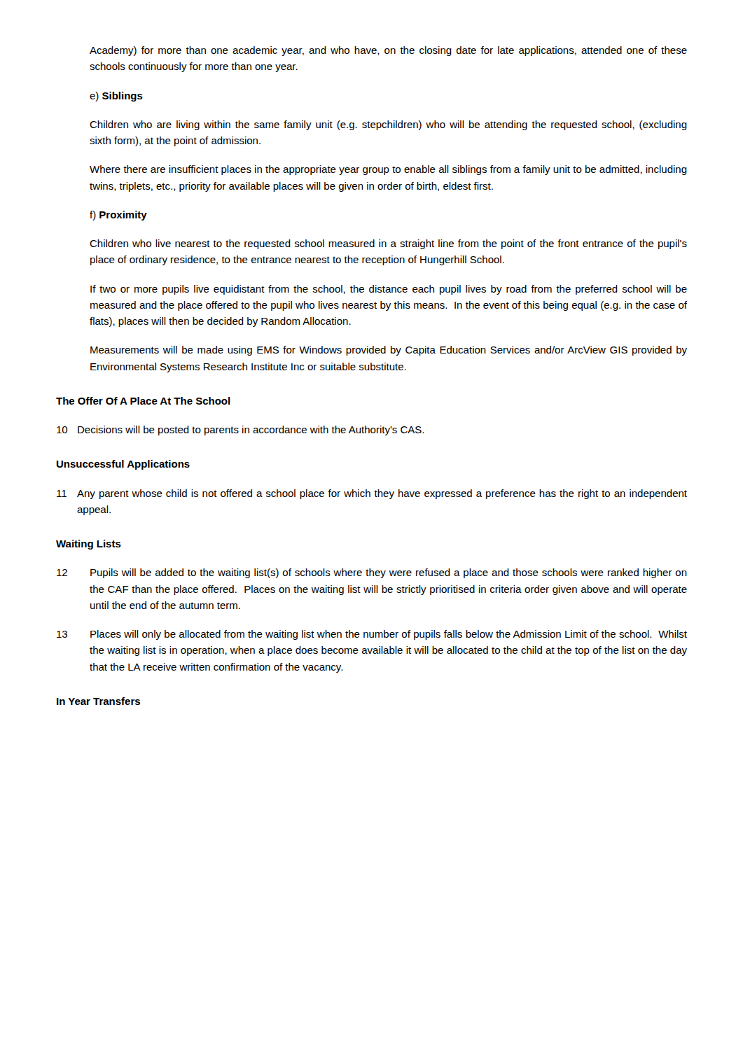Academy) for more than one academic year, and who have, on the closing date for late applications, attended one of these schools continuously for more than one year.
e) Siblings
Children who are living within the same family unit (e.g. stepchildren) who will be attending the requested school, (excluding sixth form), at the point of admission.
Where there are insufficient places in the appropriate year group to enable all siblings from a family unit to be admitted, including twins, triplets, etc., priority for available places will be given in order of birth, eldest first.
f) Proximity
Children who live nearest to the requested school measured in a straight line from the point of the front entrance of the pupil's place of ordinary residence, to the entrance nearest to the reception of Hungerhill School.
If two or more pupils live equidistant from the school, the distance each pupil lives by road from the preferred school will be measured and the place offered to the pupil who lives nearest by this means. In the event of this being equal (e.g. in the case of flats), places will then be decided by Random Allocation.
Measurements will be made using EMS for Windows provided by Capita Education Services and/or ArcView GIS provided by Environmental Systems Research Institute Inc or suitable substitute.
The Offer Of A Place At The School
10
Decisions will be posted to parents in accordance with the Authority's CAS.
Unsuccessful Applications
11
Any parent whose child is not offered a school place for which they have expressed a preference has the right to an independent appeal.
Waiting Lists
12
Pupils will be added to the waiting list(s) of schools where they were refused a place and those schools were ranked higher on the CAF than the place offered. Places on the waiting list will be strictly prioritised in criteria order given above and will operate until the end of the autumn term.
13
Places will only be allocated from the waiting list when the number of pupils falls below the Admission Limit of the school. Whilst the waiting list is in operation, when a place does become available it will be allocated to the child at the top of the list on the day that the LA receive written confirmation of the vacancy.
In Year Transfers